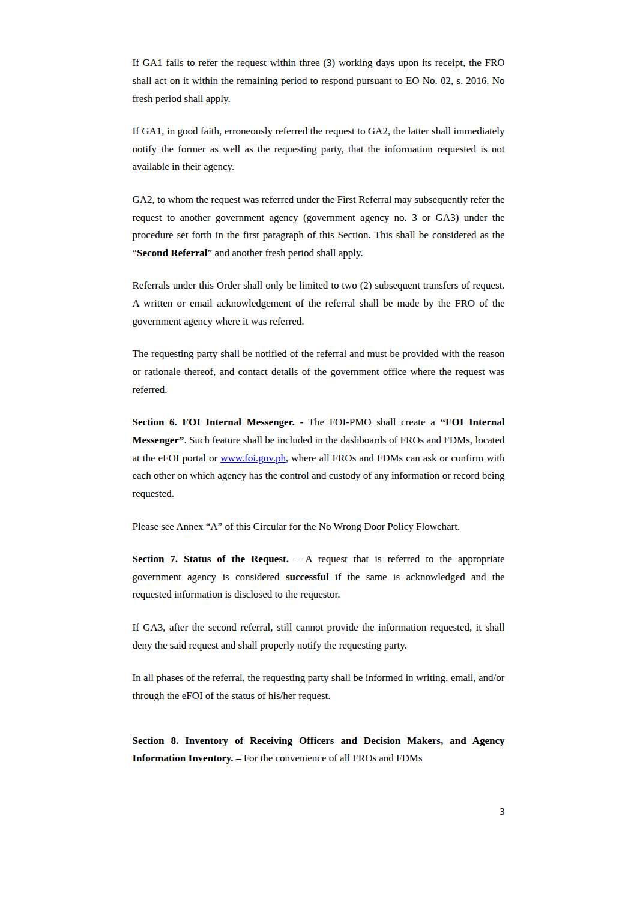If GA1 fails to refer the request within three (3) working days upon its receipt, the FRO shall act on it within the remaining period to respond pursuant to EO No. 02, s. 2016. No fresh period shall apply.
If GA1, in good faith, erroneously referred the request to GA2, the latter shall immediately notify the former as well as the requesting party, that the information requested is not available in their agency.
GA2, to whom the request was referred under the First Referral may subsequently refer the request to another government agency (government agency no. 3 or GA3) under the procedure set forth in the first paragraph of this Section. This shall be considered as the “Second Referral” and another fresh period shall apply.
Referrals under this Order shall only be limited to two (2) subsequent transfers of request. A written or email acknowledgement of the referral shall be made by the FRO of the government agency where it was referred.
The requesting party shall be notified of the referral and must be provided with the reason or rationale thereof, and contact details of the government office where the request was referred.
Section 6. FOI Internal Messenger. - The FOI-PMO shall create a “FOI Internal Messenger”. Such feature shall be included in the dashboards of FROs and FDMs, located at the eFOI portal or www.foi.gov.ph, where all FROs and FDMs can ask or confirm with each other on which agency has the control and custody of any information or record being requested.
Please see Annex “A” of this Circular for the No Wrong Door Policy Flowchart.
Section 7. Status of the Request. – A request that is referred to the appropriate government agency is considered successful if the same is acknowledged and the requested information is disclosed to the requestor.
If GA3, after the second referral, still cannot provide the information requested, it shall deny the said request and shall properly notify the requesting party.
In all phases of the referral, the requesting party shall be informed in writing, email, and/or through the eFOI of the status of his/her request.
Section 8. Inventory of Receiving Officers and Decision Makers, and Agency Information Inventory. – For the convenience of all FROs and FDMs
3